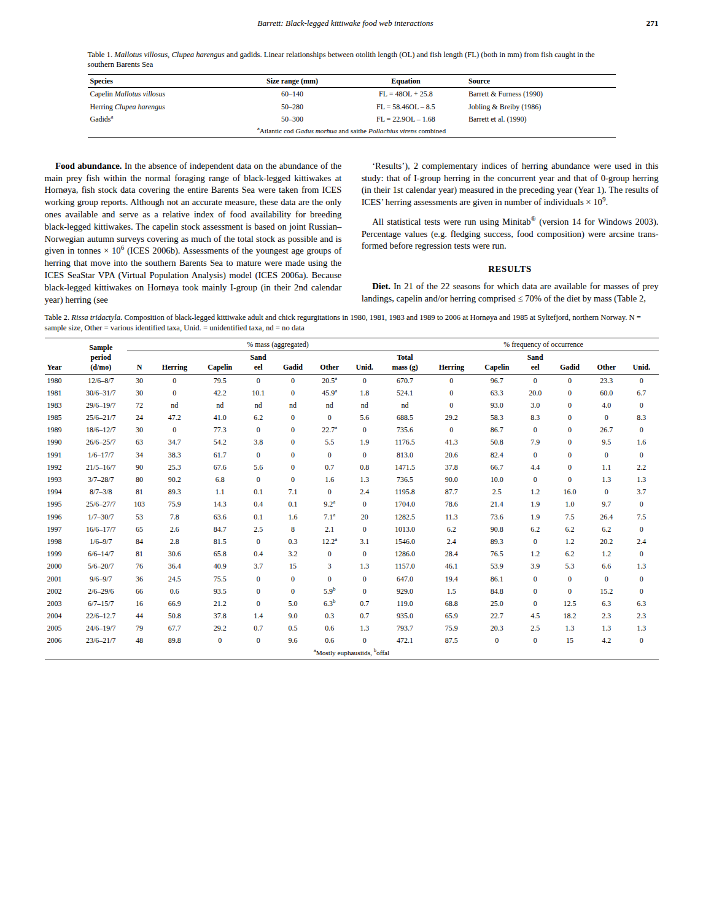Barrett: Black-legged kittiwake food web interactions 271
Table 1. Mallotus villosus , Clupea harengus and gadids. Linear relationships between otolith length (OL) and fish length (FL) (both in mm) from fish caught in the southern Barents Sea
| Species | Size range (mm) | Equation | Source |
| --- | --- | --- | --- |
| Capelin Mallotus villosus | 60–140 | FL = 48OL + 25.8 | Barrett & Furness (1990) |
| Herring Clupea harengus | 50–280 | FL = 58.46OL – 8.5 | Jobling & Breiby (1986) |
| Gadids a | 50–300 | FL = 22.9OL – 1.68 | Barrett et al. (1990) |
| a Atlantic cod Gadus morhua and saithe Pollachius virens combined |
Food abundance. In the absence of independent data on the abundance of the main prey fish within the normal foraging range of black-legged kittiwakes at Hornøya, fish stock data covering the entire Barents Sea were taken from ICES working group reports. Although not an accurate measure, these data are the only ones available and serve as a relative index of food availability for breeding black-legged kittiwakes. The capelin stock assessment is based on joint Russian–Norwegian autumn surveys covering as much of the total stock as possible and is given in tonnes × 106 (ICES 2006b). Assessments of the youngest age groups of herring that move into the southern Barents Sea to mature were made using the ICES SeaStar VPA (Virtual Population Analysis) model (ICES 2006a). Because black-legged kittiwakes on Hornøya took mainly I-group (in their 2nd calendar year) herring (see
‘Results’), 2 complementary indices of herring abundance were used in this study: that of I-group herring in the concurrent year and that of 0-group herring (in their 1st calendar year) measured in the preceding year (Year 1). The results of ICES’ herring assessments are given in number of individuals × 109.
All statistical tests were run using Minitab® (version 14 for Windows 2003). Percentage values (e.g. fledging success, food composition) were arcsine transformed before regression tests were run.
RESULTS
Diet. In 21 of the 22 seasons for which data are available for masses of prey landings, capelin and/or herring comprised ≤ 70% of the diet by mass (Table 2,
Table 2. Rissa tridactyla . Composition of black-legged kittiwake adult and chick regurgitations in 1980, 1981, 1983 and 1989 to 2006 at Hornøya and 1985 at Syltefjord, northern Norway. N = sample size, Other = various identified taxa, Unid. = unidentified taxa, nd = no data
| Year | Sample period (d/mo) | % mass (aggregated) | % frequency of occurrence |
| --- | --- | --- | --- |
| N | Herring | Capelin | Sand eel | Gadid | Other | Unid. | Total mass (g) | Herring | Capelin | Sand eel | Gadid | Other | Unid. |
| 1980 | 12/6–8/7 | 30 | 0 | 79.5 | 0 | 0 | 20.5 a | 0 | 670.7 | 0 | 96.7 | 0 | 0 | 23.3 | 0 |
| 1981 | 30/6–31/7 | 30 | 0 | 42.2 | 10.1 | 0 | 45.9 a | 1.8 | 524.1 | 0 | 63.3 | 20.0 | 0 | 60.0 | 6.7 |
| 1983 | 29/6–19/7 | 72 | nd | nd | nd | nd | nd | nd | nd | 0 | 93.0 | 3.0 | 0 | 4.0 | 0 |
| 1985 | 25/6–21/7 | 24 | 47.2 | 41.0 | 6.2 | 0 | 0 | 5.6 | 688.5 | 29.2 | 58.3 | 8.3 | 0 | 0 | 8.3 |
| 1989 | 18/6–12/7 | 30 | 0 | 77.3 | 0 | 0 | 22.7 a | 0 | 735.6 | 0 | 86.7 | 0 | 0 | 26.7 | 0 |
| 1990 | 26/6–25/7 | 63 | 34.7 | 54.2 | 3.8 | 0 | 5.5 | 1.9 | 1176.5 | 41.3 | 50.8 | 7.9 | 0 | 9.5 | 1.6 |
| 1991 | 1/6–17/7 | 34 | 38.3 | 61.7 | 0 | 0 | 0 | 0 | 813.0 | 20.6 | 82.4 | 0 | 0 | 0 | 0 |
| 1992 | 21/5–16/7 | 90 | 25.3 | 67.6 | 5.6 | 0 | 0.7 | 0.8 | 1471.5 | 37.8 | 66.7 | 4.4 | 0 | 1.1 | 2.2 |
| 1993 | 3/7–28/7 | 80 | 90.2 | 6.8 | 0 | 0 | 1.6 | 1.3 | 736.5 | 90.0 | 10.0 | 0 | 0 | 1.3 | 1.3 |
| 1994 | 8/7–3/8 | 81 | 89.3 | 1.1 | 0.1 | 7.1 | 0 | 2.4 | 1195.8 | 87.7 | 2.5 | 1.2 | 16.0 | 0 | 3.7 |
| 1995 | 25/6–27/7 | 103 | 75.9 | 14.3 | 0.4 | 0.1 | 9.2 a | 0 | 1704.0 | 78.6 | 21.4 | 1.9 | 1.0 | 9.7 | 0 |
| 1996 | 1/7–30/7 | 53 | 7.8 | 63.6 | 0.1 | 1.6 | 7.1 a | 20 | 1282.5 | 11.3 | 73.6 | 1.9 | 7.5 | 26.4 | 7.5 |
| 1997 | 16/6–17/7 | 65 | 2.6 | 84.7 | 2.5 | 8 | 2.1 | 0 | 1013.0 | 6.2 | 90.8 | 6.2 | 6.2 | 6.2 | 0 |
| 1998 | 1/6–9/7 | 84 | 2.8 | 81.5 | 0 | 0.3 | 12.2 a | 3.1 | 1546.0 | 2.4 | 89.3 | 0 | 1.2 | 20.2 | 2.4 |
| 1999 | 6/6–14/7 | 81 | 30.6 | 65.8 | 0.4 | 3.2 | 0 | 0 | 1286.0 | 28.4 | 76.5 | 1.2 | 6.2 | 1.2 | 0 |
| 2000 | 5/6–20/7 | 76 | 36.4 | 40.9 | 3.7 | 15 | 3 | 1.3 | 1157.0 | 46.1 | 53.9 | 3.9 | 5.3 | 6.6 | 1.3 |
| 2001 | 9/6–9/7 | 36 | 24.5 | 75.5 | 0 | 0 | 0 | 0 | 647.0 | 19.4 | 86.1 | 0 | 0 | 0 | 0 |
| 2002 | 2/6–29/6 | 66 | 0.6 | 93.5 | 0 | 0 | 5.9 b | 0 | 929.0 | 1.5 | 84.8 | 0 | 0 | 15.2 | 0 |
| 2003 | 6/7–15/7 | 16 | 66.9 | 21.2 | 0 | 5.0 | 6.3 b | 0.7 | 119.0 | 68.8 | 25.0 | 0 | 12.5 | 6.3 | 6.3 |
| 2004 | 22/6–12.7 | 44 | 50.8 | 37.8 | 1.4 | 9.0 | 0.3 | 0.7 | 935.0 | 65.9 | 22.7 | 4.5 | 18.2 | 2.3 | 2.3 |
| 2005 | 24/6–19/7 | 79 | 67.7 | 29.2 | 0.7 | 0.5 | 0.6 | 1.3 | 793.7 | 75.9 | 20.3 | 2.5 | 1.3 | 1.3 | 1.3 |
| 2006 | 23/6–21/7 | 48 | 89.8 | 0 | 0 | 9.6 | 0.6 | 0 | 472.1 | 87.5 | 0 | 0 | 15 | 4.2 | 0 |
| a Mostly euphausiids, b offal |